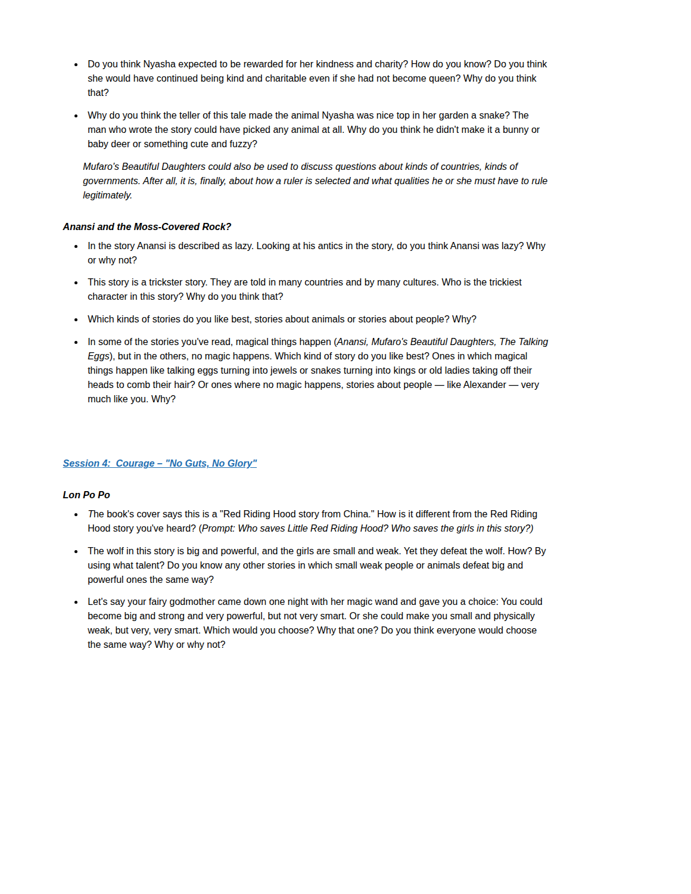Do you think Nyasha expected to be rewarded for her kindness and charity? How do you know? Do you think she would have continued being kind and charitable even if she had not become queen? Why do you think that?
Why do you think the teller of this tale made the animal Nyasha was nice top in her garden a snake? The man who wrote the story could have picked any animal at all. Why do you think he didn't make it a bunny or baby deer or something cute and fuzzy?
Mufaro's Beautiful Daughters could also be used to discuss questions about kinds of countries, kinds of governments. After all, it is, finally, about how a ruler is selected and what qualities he or she must have to rule legitimately.
Anansi and the Moss-Covered Rock?
In the story Anansi is described as lazy. Looking at his antics in the story, do you think Anansi was lazy? Why or why not?
This story is a trickster story. They are told in many countries and by many cultures. Who is the trickiest character in this story? Why do you think that?
Which kinds of stories do you like best, stories about animals or stories about people? Why?
In some of the stories you've read, magical things happen (Anansi, Mufaro's Beautiful Daughters, The Talking Eggs), but in the others, no magic happens. Which kind of story do you like best? Ones in which magical things happen like talking eggs turning into jewels or snakes turning into kings or old ladies taking off their heads to comb their hair? Or ones where no magic happens, stories about people — like Alexander — very much like you. Why?
Session 4: Courage – "No Guts, No Glory"
Lon Po Po
The book's cover says this is a "Red Riding Hood story from China." How is it different from the Red Riding Hood story you've heard? (Prompt: Who saves Little Red Riding Hood? Who saves the girls in this story?)
The wolf in this story is big and powerful, and the girls are small and weak. Yet they defeat the wolf. How? By using what talent? Do you know any other stories in which small weak people or animals defeat big and powerful ones the same way?
Let's say your fairy godmother came down one night with her magic wand and gave you a choice: You could become big and strong and very powerful, but not very smart. Or she could make you small and physically weak, but very, very smart. Which would you choose? Why that one? Do you think everyone would choose the same way? Why or why not?